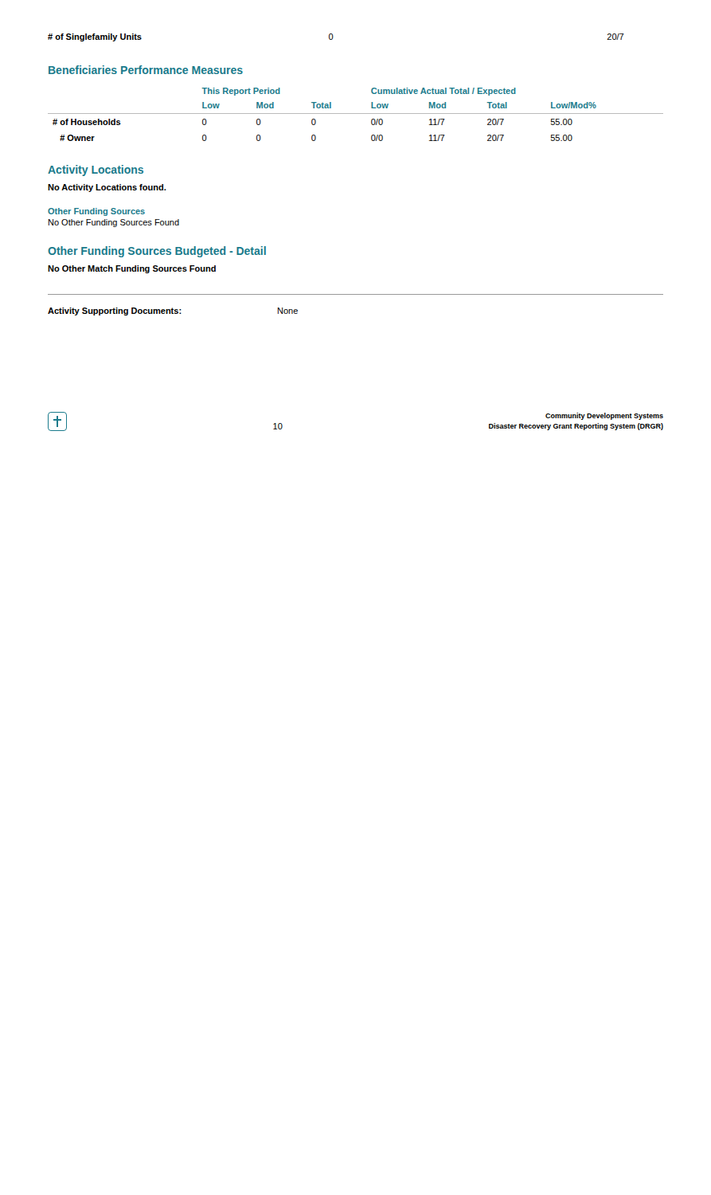# of Singlefamily Units
0
20/7
Beneficiaries Performance Measures
| | This Report Period | Cumulative Actual Total / Expected |
| --- | --- | --- |
| | Low | Mod | Total | Low | Mod | Total | Low/Mod% |
| # of Households | 0 | 0 | 0 | 0/0 | 11/7 | 20/7 | 55.00 |
| # Owner | 0 | 0 | 0 | 0/0 | 11/7 | 20/7 | 55.00 |
Activity Locations
No Activity Locations found.
Other Funding Sources
No Other Funding Sources Found
Other Funding Sources Budgeted - Detail
No Other Match Funding Sources Found
Activity Supporting Documents:
None
10
Community Development Systems
Disaster Recovery Grant Reporting System (DRGR)